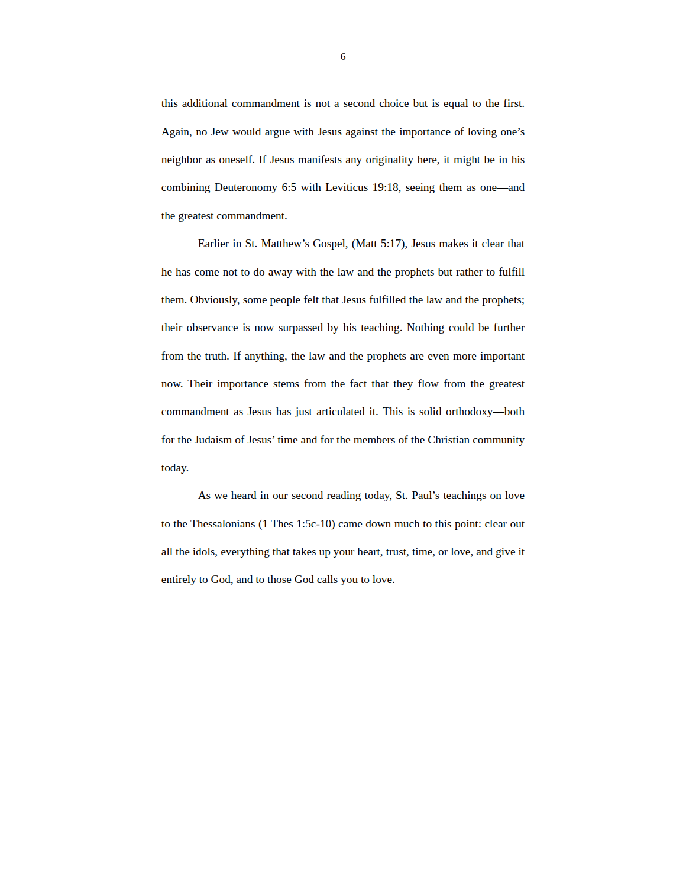6
this additional commandment is not a second choice but is equal to the first. Again, no Jew would argue with Jesus against the importance of loving one’s neighbor as oneself. If Jesus manifests any originality here, it might be in his combining Deuteronomy 6:5 with Leviticus 19:18, seeing them as one—and the greatest commandment.
Earlier in St. Matthew’s Gospel, (Matt 5:17), Jesus makes it clear that he has come not to do away with the law and the prophets but rather to fulfill them. Obviously, some people felt that Jesus fulfilled the law and the prophets; their observance is now surpassed by his teaching. Nothing could be further from the truth. If anything, the law and the prophets are even more important now. Their importance stems from the fact that they flow from the greatest commandment as Jesus has just articulated it. This is solid orthodoxy—both for the Judaism of Jesus’ time and for the members of the Christian community today.
As we heard in our second reading today, St. Paul’s teachings on love to the Thessalonians (1 Thes 1:5c-10) came down much to this point: clear out all the idols, everything that takes up your heart, trust, time, or love, and give it entirely to God, and to those God calls you to love.